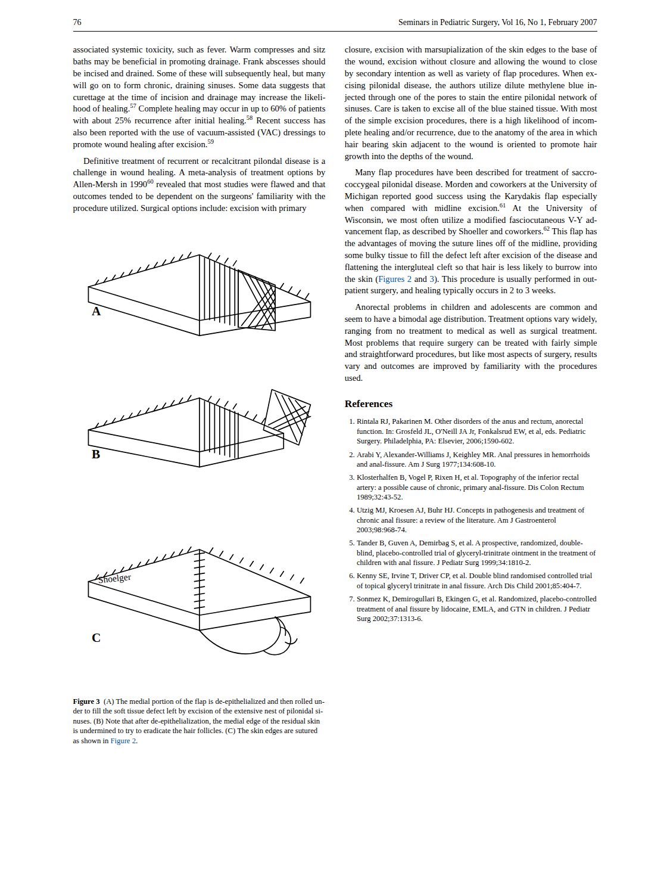76 Seminars in Pediatric Surgery, Vol 16, No 1, February 2007
associated systemic toxicity, such as fever. Warm compresses and sitz baths may be beneficial in promoting drainage. Frank abscesses should be incised and drained. Some of these will subsequently heal, but many will go on to form chronic, draining sinuses. Some data suggests that curettage at the time of incision and drainage may increase the likelihood of healing.57 Complete healing may occur in up to 60% of patients with about 25% recurrence after initial healing.58 Recent success has also been reported with the use of vacuum-assisted (VAC) dressings to promote wound healing after excision.59
Definitive treatment of recurrent or recalcitrant pilondal disease is a challenge in wound healing. A meta-analysis of treatment options by Allen-Mersh in 199060 revealed that most studies were flawed and that outcomes tended to be dependent on the surgeons' familiarity with the procedure utilized. Surgical options include: excision with primary
A B C Shoelger
Figure 3 (A) The medial portion of the flap is de-epithelialized and then rolled under to fill the soft tissue defect left by excision of the extensive nest of pilonidal sinuses. (B) Note that after de-epithelialization, the medial edge of the residual skin is undermined to try to eradicate the hair follicles. (C) The skin edges are sutured as shown in Figure 2.
closure, excision with marsupialization of the skin edges to the base of the wound, excision without closure and allowing the wound to close by secondary intention as well as variety of flap procedures. When excising pilonidal disease, the authors utilize dilute methylene blue injected through one of the pores to stain the entire pilonidal network of sinuses. Care is taken to excise all of the blue stained tissue. With most of the simple excision procedures, there is a high likelihood of incomplete healing and/or recurrence, due to the anatomy of the area in which hair bearing skin adjacent to the wound is oriented to promote hair growth into the depths of the wound.
Many flap procedures have been described for treatment of saccrococcygeal pilonidal disease. Morden and coworkers at the University of Michigan reported good success using the Karydakis flap especially when compared with midline excision.61 At the University of Wisconsin, we most often utilize a modified fasciocutaneous V-Y advancement flap, as described by Shoeller and coworkers.62 This flap has the advantages of moving the suture lines off of the midline, providing some bulky tissue to fill the defect left after excision of the disease and flattening the intergluteal cleft so that hair is less likely to burrow into the skin (Figures 2 and 3). This procedure is usually performed in outpatient surgery, and healing typically occurs in 2 to 3 weeks.
Anorectal problems in children and adolescents are common and seem to have a bimodal age distribution. Treatment options vary widely, ranging from no treatment to medical as well as surgical treatment. Most problems that require surgery can be treated with fairly simple and straightforward procedures, but like most aspects of surgery, results vary and outcomes are improved by familiarity with the procedures used.
References
Rintala RJ, Pakarinen M. Other disorders of the anus and rectum, anorectal function. In: Grosfeld JL, O'Neill JA Jr, Fonkalsrud EW, et al, eds. Pediatric Surgery. Philadelphia, PA: Elsevier, 2006;1590-602.
Arabi Y, Alexander-Williams J, Keighley MR. Anal pressures in hemorrhoids and anal-fissure. Am J Surg 1977;134:608-10.
Klosterhalfen B, Vogel P, Rixen H, et al. Topography of the inferior rectal artery: a possible cause of chronic, primary anal-fissure. Dis Colon Rectum 1989;32:43-52.
Utzig MJ, Kroesen AJ, Buhr HJ. Concepts in pathogenesis and treatment of chronic anal fissure: a review of the literature. Am J Gastroenterol 2003;98:968-74.
Tander B, Guven A, Demirbag S, et al. A prospective, randomized, double-blind, placebo-controlled trial of glyceryl-trinitrate ointment in the treatment of children with anal fissure. J Pediatr Surg 1999;34:1810-2.
Kenny SE, Irvine T, Driver CP, et al. Double blind randomised controlled trial of topical glyceryl trinitrate in anal fissure. Arch Dis Child 2001;85:404-7.
Sonmez K, Demirogullari B, Ekingen G, et al. Randomized, placebo-controlled treatment of anal fissure by lidocaine, EMLA, and GTN in children. J Pediatr Surg 2002;37:1313-6.